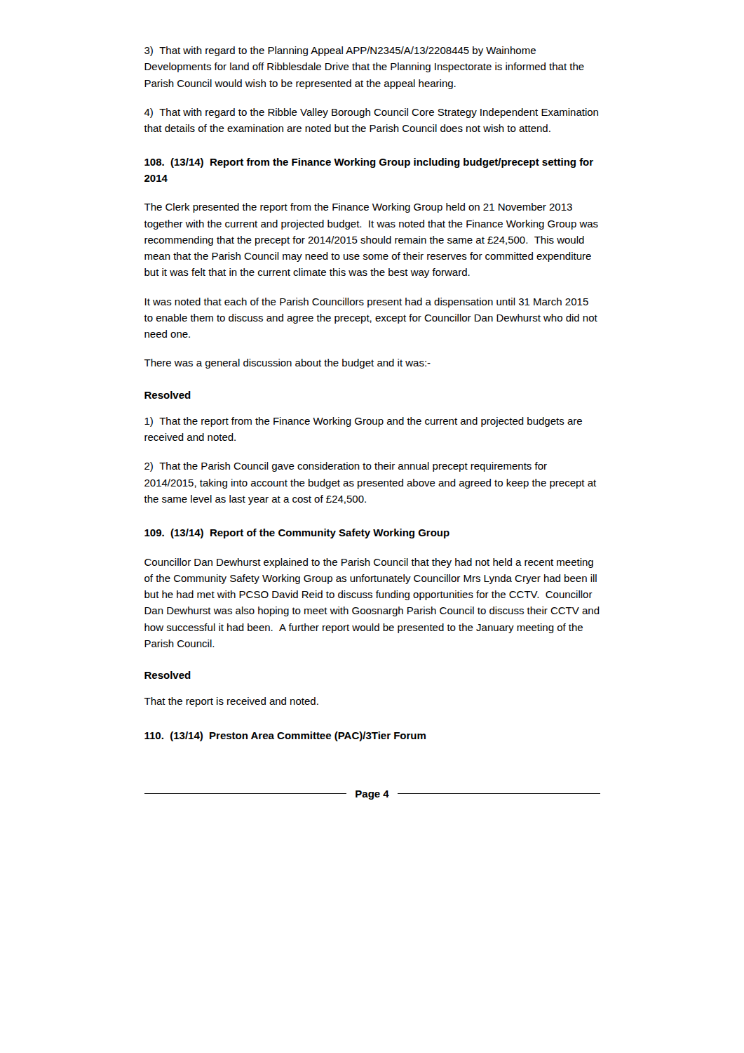3) That with regard to the Planning Appeal APP/N2345/A/13/2208445 by Wainhome Developments for land off Ribblesdale Drive that the Planning Inspectorate is informed that the Parish Council would wish to be represented at the appeal hearing.
4) That with regard to the Ribble Valley Borough Council Core Strategy Independent Examination that details of the examination are noted but the Parish Council does not wish to attend.
108. (13/14) Report from the Finance Working Group including budget/precept setting for 2014
The Clerk presented the report from the Finance Working Group held on 21 November 2013 together with the current and projected budget. It was noted that the Finance Working Group was recommending that the precept for 2014/2015 should remain the same at £24,500. This would mean that the Parish Council may need to use some of their reserves for committed expenditure but it was felt that in the current climate this was the best way forward.
It was noted that each of the Parish Councillors present had a dispensation until 31 March 2015 to enable them to discuss and agree the precept, except for Councillor Dan Dewhurst who did not need one.
There was a general discussion about the budget and it was:-
Resolved
1) That the report from the Finance Working Group and the current and projected budgets are received and noted.
2) That the Parish Council gave consideration to their annual precept requirements for 2014/2015, taking into account the budget as presented above and agreed to keep the precept at the same level as last year at a cost of £24,500.
109. (13/14) Report of the Community Safety Working Group
Councillor Dan Dewhurst explained to the Parish Council that they had not held a recent meeting of the Community Safety Working Group as unfortunately Councillor Mrs Lynda Cryer had been ill but he had met with PCSO David Reid to discuss funding opportunities for the CCTV. Councillor Dan Dewhurst was also hoping to meet with Goosnargh Parish Council to discuss their CCTV and how successful it had been. A further report would be presented to the January meeting of the Parish Council.
Resolved
That the report is received and noted.
110. (13/14) Preston Area Committee (PAC)/3Tier Forum
Page 4